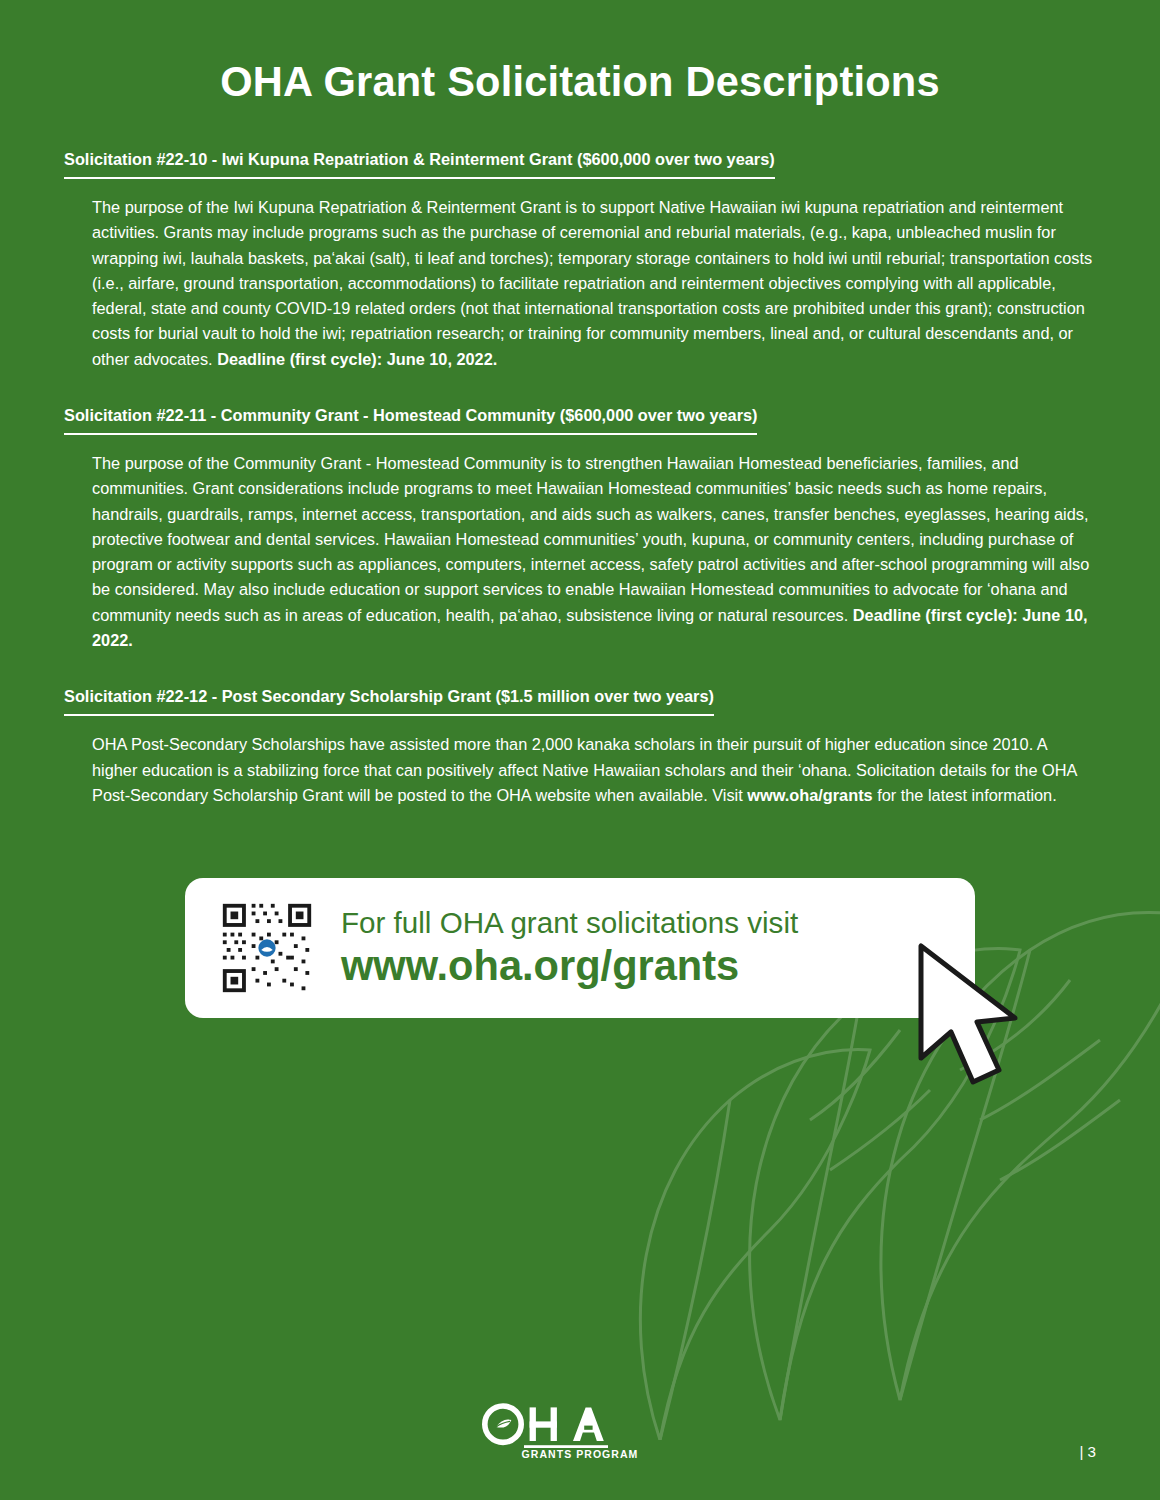OHA Grant Solicitation Descriptions
Solicitation #22-10 - Iwi Kupuna Repatriation & Reinterment Grant ($600,000 over two years)
The purpose of the Iwi Kupuna Repatriation & Reinterment Grant is to support Native Hawaiian iwi kupuna repatriation and reinterment activities. Grants may include programs such as the purchase of ceremonial and reburial materials, (e.g., kapa, unbleached muslin for wrapping iwi, lauhala baskets, pa‘akai (salt), ti leaf and torches); temporary storage containers to hold iwi until reburial; transportation costs (i.e., airfare, ground transportation, accommodations) to facilitate repatriation and reinterment objectives complying with all applicable, federal, state and county COVID-19 related orders (not that international transportation costs are prohibited under this grant); construction costs for burial vault to hold the iwi; repatriation research; or training for community members, lineal and, or cultural descendants and, or other advocates. Deadline (first cycle): June 10, 2022.
Solicitation #22-11 - Community Grant - Homestead Community ($600,000 over two years)
The purpose of the Community Grant - Homestead Community is to strengthen Hawaiian Homestead beneficiaries, families, and communities. Grant considerations include programs to meet Hawaiian Homestead communities’ basic needs such as home repairs, handrails, guardrails, ramps, internet access, transportation, and aids such as walkers, canes, transfer benches, eyeglasses, hearing aids, protective footwear and dental services. Hawaiian Homestead communities’ youth, kupuna, or community centers, including purchase of program or activity supports such as appliances, computers, internet access, safety patrol activities and after-school programming will also be considered. May also include education or support services to enable Hawaiian Homestead communities to advocate for ‘ohana and community needs such as in areas of education, health, pa‘ahao, subsistence living or natural resources. Deadline (first cycle): June 10, 2022.
Solicitation #22-12 - Post Secondary Scholarship Grant ($1.5 million over two years)
OHA Post-Secondary Scholarships have assisted more than 2,000 kanaka scholars in their pursuit of higher education since 2010. A higher education is a stabilizing force that can positively affect Native Hawaiian scholars and their ‘ohana. Solicitation details for the OHA Post-Secondary Scholarship Grant will be posted to the OHA website when available. Visit www.oha/grants for the latest information.
For full OHA grant solicitations visit www.oha.org/grants
GRANTS PROGRAM
| 3